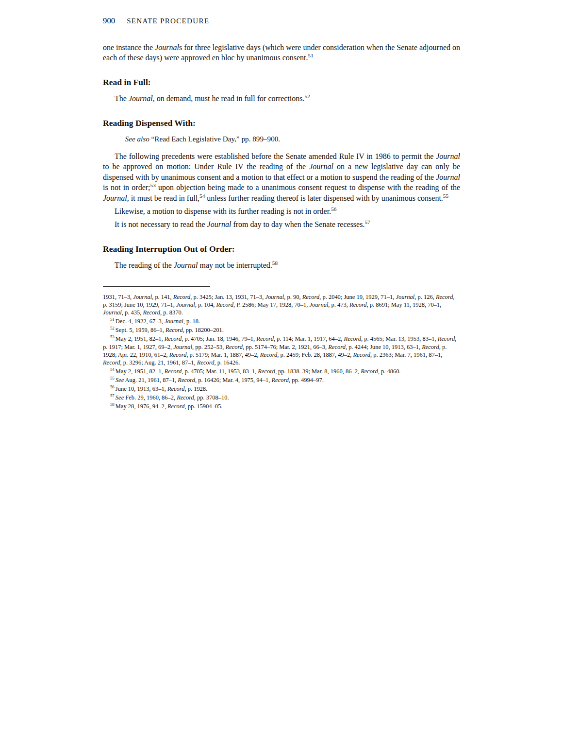900 SENATE PROCEDURE
one instance the Journals for three legislative days (which were under consideration when the Senate adjourned on each of these days) were approved en bloc by unanimous consent.51
Read in Full:
The Journal, on demand, must he read in full for corrections.52
Reading Dispensed With:
See also “Read Each Legislative Day,” pp. 899–900.
The following precedents were established before the Senate amended Rule IV in 1986 to permit the Journal to be approved on motion: Under Rule IV the reading of the Journal on a new legislative day can only be dispensed with by unanimous consent and a motion to that effect or a motion to suspend the reading of the Journal is not in order;53 upon objection being made to a unanimous consent request to dispense with the reading of the Journal, it must be read in full,54 unless further reading thereof is later dispensed with by unanimous consent.55
Likewise, a motion to dispense with its further reading is not in order.56
It is not necessary to read the Journal from day to day when the Senate recesses.57
Reading Interruption Out of Order:
The reading of the Journal may not be interrupted.58
1931, 71–3, Journal, p. 141, Record, p. 3425; Jan. 13, 1931, 71–3, Journal, p. 90, Record, p. 2040; June 19, 1929, 71–1, Journal, p. 126, Record, p. 3159; June 10, 1929, 71–1, Journal, p. 104, Record, P. 2586; May 17, 1928, 70–1, Journal, p. 473, Record, p. 8691; May 11, 1928, 70–1, Journal, p. 435, Record, p. 8370.
51Dec. 4, 1922, 67–3, Journal, p. 18.
52Sept. 5, 1959, 86–1, Record, pp. 18200–201.
53May 2, 1951, 82–1, Record, p. 4705; Jan. 18, 1946, 79–1, Record, p. 114; Mar. 1, 1917, 64–2, Record, p. 4565; Mar. 13, 1953, 83–1, Record, p. 1917; Mar. 1, 1927, 69–2, Journal, pp. 252–53, Record, pp. 5174–76; Mar. 2, 1921, 66–3, Record, p. 4244; June 10, 1913, 63–1, Record, p. 1928; Apr. 22, 1910, 61–2, Record, p. 5179; Mar. 1, 1887, 49–2, Record, p. 2459; Feb. 28, 1887, 49–2, Record, p. 2363; Mar. 7, 1961, 87–1, Record, p. 3296; Aug. 21, 1961, 87–1, Record, p. 16426.
54May 2, 1951, 82–1, Record, p. 4705; Mar. 11, 1953, 83–1, Record, pp. 1838–39; Mar. 8, 1960, 86–2, Record, p. 4860.
55See Aug. 21, 1961, 87–1, Record, p. 16426; Mar. 4, 1975, 94–1, Record, pp. 4994–97.
56June 10, 1913, 63–1, Record, p. 1928.
57See Feb. 29, 1960, 86–2, Record, pp. 3708–10.
58May 28, 1976, 94–2, Record, pp. 15904–05.